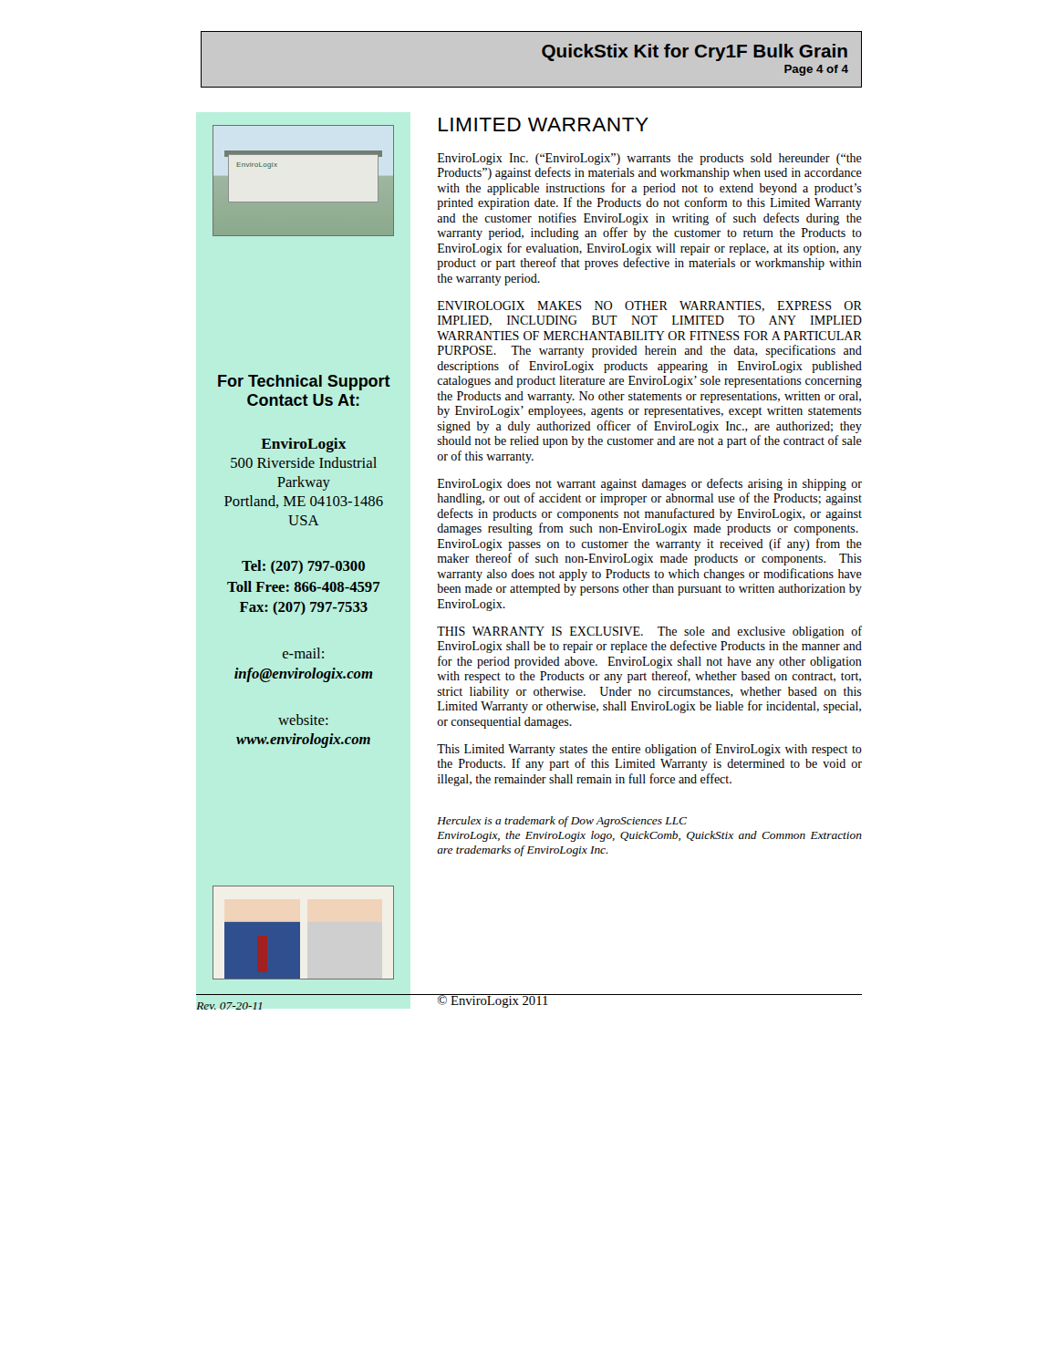QuickStix Kit for Cry1F Bulk Grain
Page 4 of 4
For Technical Support
Contact Us At:
EnviroLogix
500 Riverside Industrial Parkway
Portland, ME 04103-1486
USA
Tel: (207) 797-0300
Toll Free: 866-408-4597
Fax: (207) 797-7533
e-mail:
info@envirologix.com
website:
www.envirologix.com
LIMITED WARRANTY
EnviroLogix Inc. (“EnviroLogix”) warrants the products sold hereunder (“the Products”) against defects in materials and workmanship when used in accordance with the applicable instructions for a period not to extend beyond a product’s printed expiration date. If the Products do not conform to this Limited Warranty and the customer notifies EnviroLogix in writing of such defects during the warranty period, including an offer by the customer to return the Products to EnviroLogix for evaluation, EnviroLogix will repair or replace, at its option, any product or part thereof that proves defective in materials or workmanship within the warranty period.
ENVIROLOGIX MAKES NO OTHER WARRANTIES, EXPRESS OR IMPLIED, INCLUDING BUT NOT LIMITED TO ANY IMPLIED WARRANTIES OF MERCHANTABILITY OR FITNESS FOR A PARTICULAR PURPOSE. The warranty provided herein and the data, specifications and descriptions of EnviroLogix products appearing in EnviroLogix published catalogues and product literature are EnviroLogix’ sole representations concerning the Products and warranty. No other statements or representations, written or oral, by EnviroLogix’ employees, agents or representatives, except written statements signed by a duly authorized officer of EnviroLogix Inc., are authorized; they should not be relied upon by the customer and are not a part of the contract of sale or of this warranty.
EnviroLogix does not warrant against damages or defects arising in shipping or handling, or out of accident or improper or abnormal use of the Products; against defects in products or components not manufactured by EnviroLogix, or against damages resulting from such non-EnviroLogix made products or components. EnviroLogix passes on to customer the warranty it received (if any) from the maker thereof of such non-EnviroLogix made products or components. This warranty also does not apply to Products to which changes or modifications have been made or attempted by persons other than pursuant to written authorization by EnviroLogix.
THIS WARRANTY IS EXCLUSIVE. The sole and exclusive obligation of EnviroLogix shall be to repair or replace the defective Products in the manner and for the period provided above. EnviroLogix shall not have any other obligation with respect to the Products or any part thereof, whether based on contract, tort, strict liability or otherwise. Under no circumstances, whether based on this Limited Warranty or otherwise, shall EnviroLogix be liable for incidental, special, or consequential damages.
This Limited Warranty states the entire obligation of EnviroLogix with respect to the Products. If any part of this Limited Warranty is determined to be void or illegal, the remainder shall remain in full force and effect.
Herculex is a trademark of Dow AgroSciences LLC
EnviroLogix, the EnviroLogix logo, QuickComb, QuickStix and Common Extraction are trademarks of EnviroLogix Inc.
© EnviroLogix 2011
Rev. 07-20-11